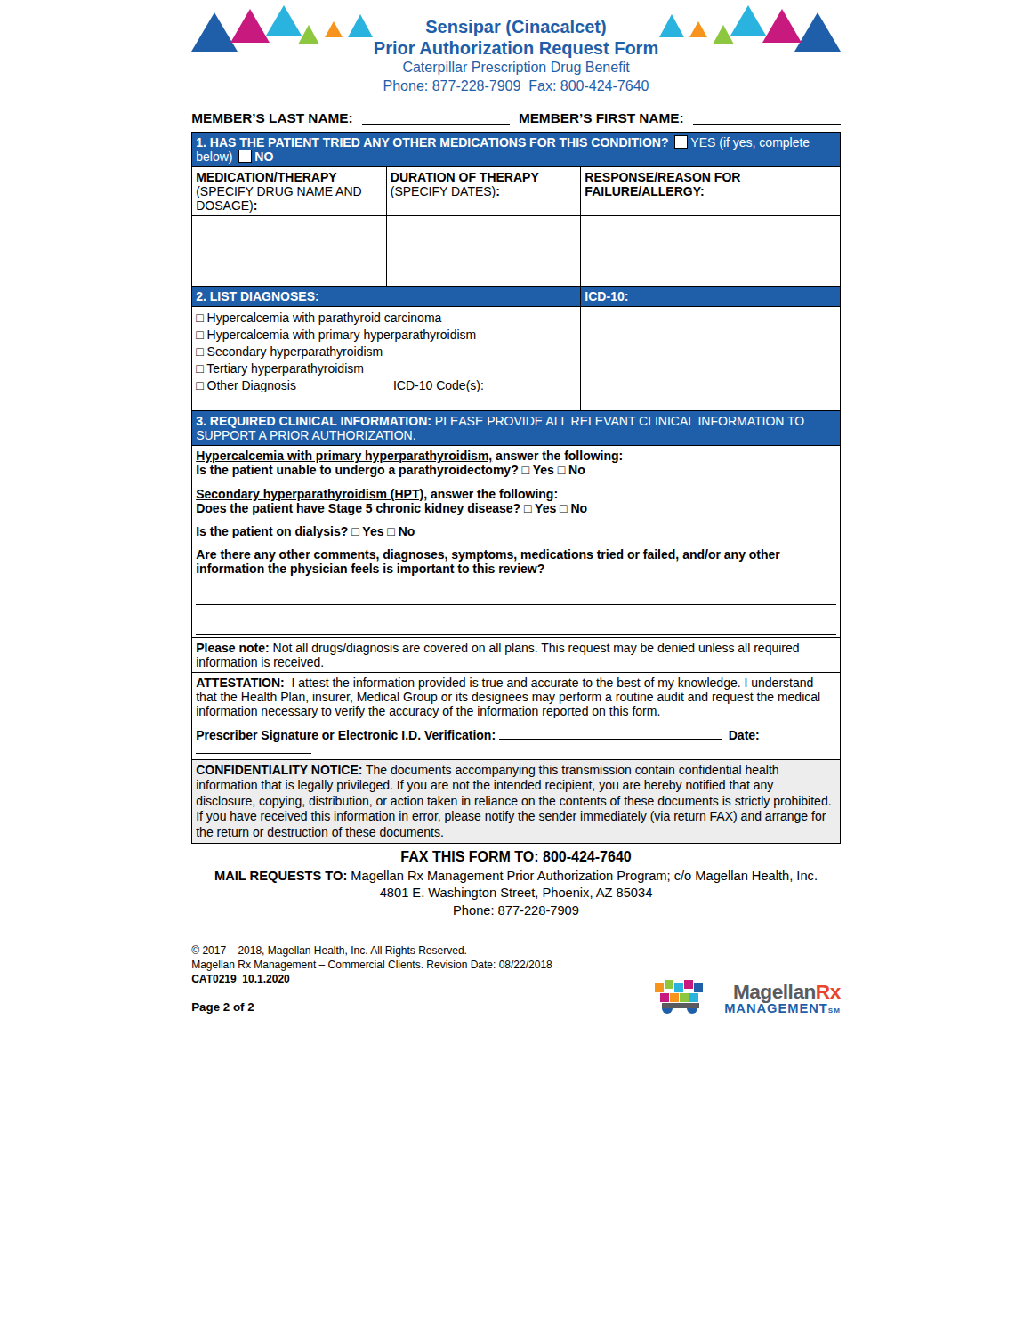Sensipar (Cinacalcet)
Prior Authorization Request Form
Caterpillar Prescription Drug Benefit
Phone: 877-228-7909 Fax: 800-424-7640
MEMBER’S LAST NAME: MEMBER’S FIRST NAME:
| 1. HAS THE PATIENT TRIED ANY OTHER MEDICATIONS FOR THIS CONDITION? YES (if yes, complete below) NO |
| MEDICATION/THERAPY (SPECIFY DRUG NAME AND DOSAGE) : | DURATION OF THERAPY (SPECIFY DATES) : | RESPONSE/REASON FOR FAILURE/ALLERGY: |
| 2. LIST DIAGNOSES: | ICD-10: |
| □ Hypercalcemia with parathyroid carcinoma □ Hypercalcemia with primary hyperparathyroidism □ Secondary hyperparathyroidism □ Tertiary hyperparathyroidism □ Other Diagnosis______________ICD-10 Code(s):____________ | |
| 3. REQUIRED CLINICAL INFORMATION: PLEASE PROVIDE ALL RELEVANT CLINICAL INFORMATION TO SUPPORT A PRIOR AUTHORIZATION. |
| Hypercalcemia with primary hyperparathyroidism, answer the following: Is the patient unable to undergo a parathyroidectomy? □ Yes □ No Secondary hyperparathyroidism (HPT), answer the following: Does the patient have Stage 5 chronic kidney disease? □ Yes □ No Is the patient on dialysis? □ Yes □ No Are there any other comments, diagnoses, symptoms, medications tried or failed, and/or any other information the physician feels is important to this review? |
| Please note: Not all drugs/diagnosis are covered on all plans. This request may be denied unless all required information is received. |
| ATTESTATION: I attest the information provided is true and accurate to the best of my knowledge. I understand that the Health Plan, insurer, Medical Group or its designees may perform a routine audit and request the medical information necessary to verify the accuracy of the information reported on this form. Prescriber Signature or Electronic I.D. Verification: Date: |
| CONFIDENTIALITY NOTICE: The documents accompanying this transmission contain confidential health information that is legally privileged. If you are not the intended recipient, you are hereby notified that any disclosure, copying, distribution, or action taken in reliance on the contents of these documents is strictly prohibited. If you have received this information in error, please notify the sender immediately (via return FAX) and arrange for the return or destruction of these documents. |
FAX THIS FORM TO: 800-424-7640
MAIL REQUESTS TO: Magellan Rx Management Prior Authorization Program; c/o Magellan Health, Inc.
4801 E. Washington Street, Phoenix, AZ 85034
Phone: 877-228-7909
© 2017 – 2018, Magellan Health, Inc. All Rights Reserved.
Magellan Rx Management – Commercial Clients. Revision Date: 08/22/2018
CAT0219 10.1.2020
Page 2 of 2
MagellanRx
MANAGEMENTSM